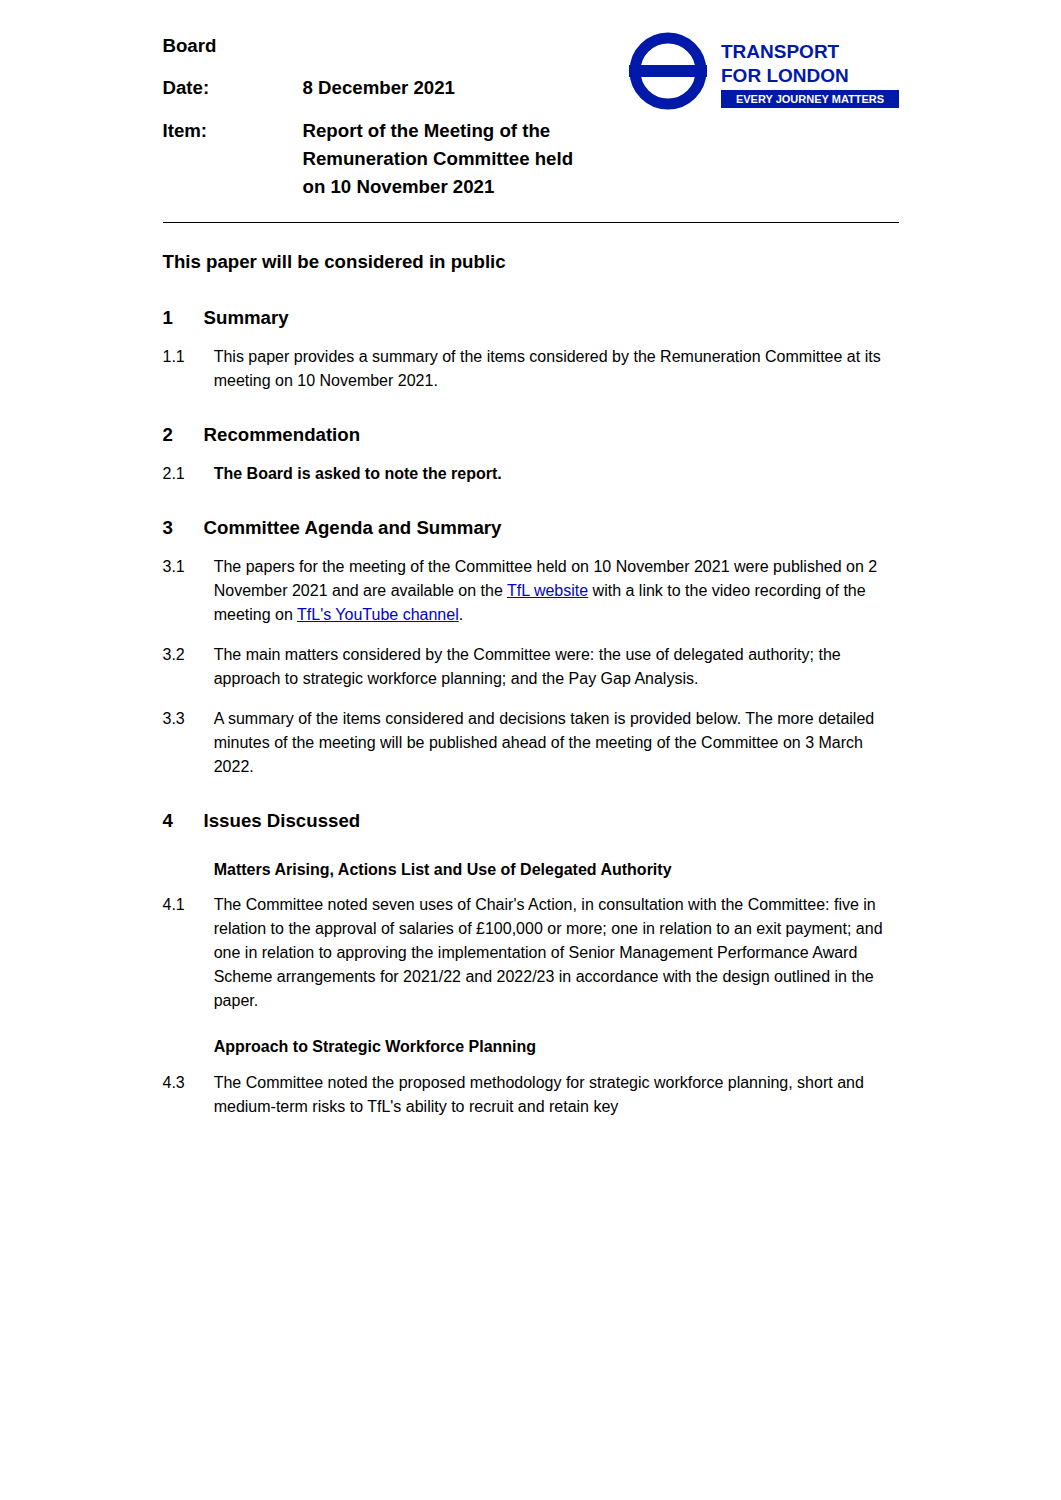Board
Date: 8 December 2021
Item: Report of the Meeting of the Remuneration Committee held on 10 November 2021
TRANSPORT FOR LONDON EVERY JOURNEY MATTERS
This paper will be considered in public
1 Summary
1.1
This paper provides a summary of the items considered by the Remuneration Committee at its meeting on 10 November 2021.
2 Recommendation
2.1
The Board is asked to note the report.
3 Committee Agenda and Summary
3.1
The papers for the meeting of the Committee held on 10 November 2021 were published on 2 November 2021 and are available on the TfL website with a link to the video recording of the meeting on TfL's YouTube channel.
3.2
The main matters considered by the Committee were: the use of delegated authority; the approach to strategic workforce planning; and the Pay Gap Analysis.
3.3
A summary of the items considered and decisions taken is provided below. The more detailed minutes of the meeting will be published ahead of the meeting of the Committee on 3 March 2022.
4 Issues Discussed
Matters Arising, Actions List and Use of Delegated Authority
4.1
The Committee noted seven uses of Chair's Action, in consultation with the Committee: five in relation to the approval of salaries of £100,000 or more; one in relation to an exit payment; and one in relation to approving the implementation of Senior Management Performance Award Scheme arrangements for 2021/22 and 2022/23 in accordance with the design outlined in the paper.
Approach to Strategic Workforce Planning
4.3
The Committee noted the proposed methodology for strategic workforce planning, short and medium-term risks to TfL's ability to recruit and retain key